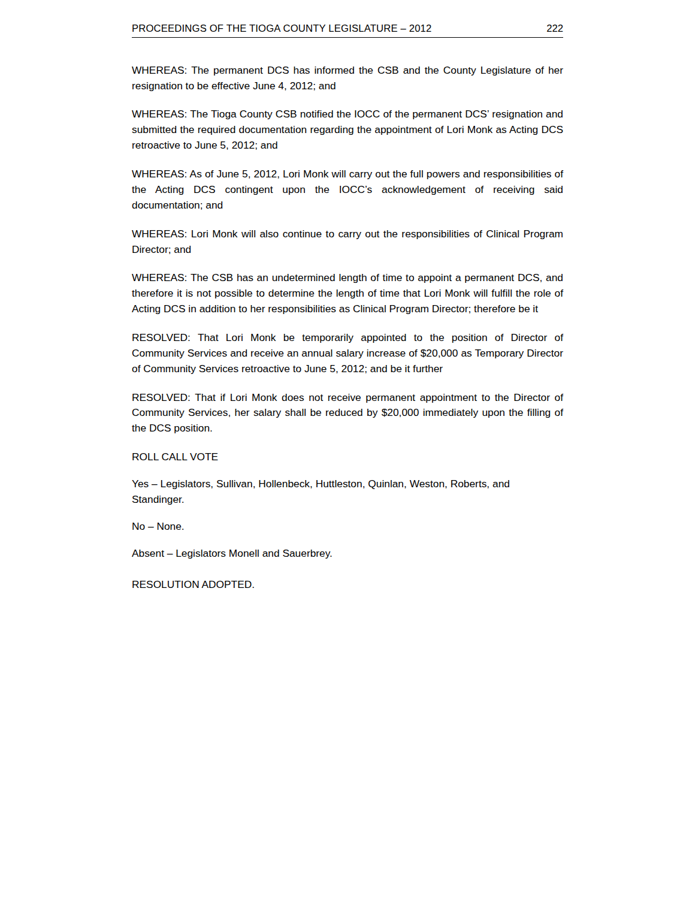PROCEEDINGS OF THE TIOGA COUNTY LEGISLATURE – 2012 222
WHEREAS: The permanent DCS has informed the CSB and the County Legislature of her resignation to be effective June 4, 2012; and
WHEREAS: The Tioga County CSB notified the IOCC of the permanent DCS’ resignation and submitted the required documentation regarding the appointment of Lori Monk as Acting DCS retroactive to June 5, 2012; and
WHEREAS: As of June 5, 2012, Lori Monk will carry out the full powers and responsibilities of the Acting DCS contingent upon the IOCC’s acknowledgement of receiving said documentation; and
WHEREAS: Lori Monk will also continue to carry out the responsibilities of Clinical Program Director; and
WHEREAS: The CSB has an undetermined length of time to appoint a permanent DCS, and therefore it is not possible to determine the length of time that Lori Monk will fulfill the role of Acting DCS in addition to her responsibilities as Clinical Program Director; therefore be it
RESOLVED: That Lori Monk be temporarily appointed to the position of Director of Community Services and receive an annual salary increase of $20,000 as Temporary Director of Community Services retroactive to June 5, 2012; and be it further
RESOLVED: That if Lori Monk does not receive permanent appointment to the Director of Community Services, her salary shall be reduced by $20,000 immediately upon the filling of the DCS position.
ROLL CALL VOTE
Yes – Legislators, Sullivan, Hollenbeck, Huttleston, Quinlan, Weston, Roberts, and Standinger.
No – None.
Absent – Legislators Monell and Sauerbrey.
RESOLUTION ADOPTED.